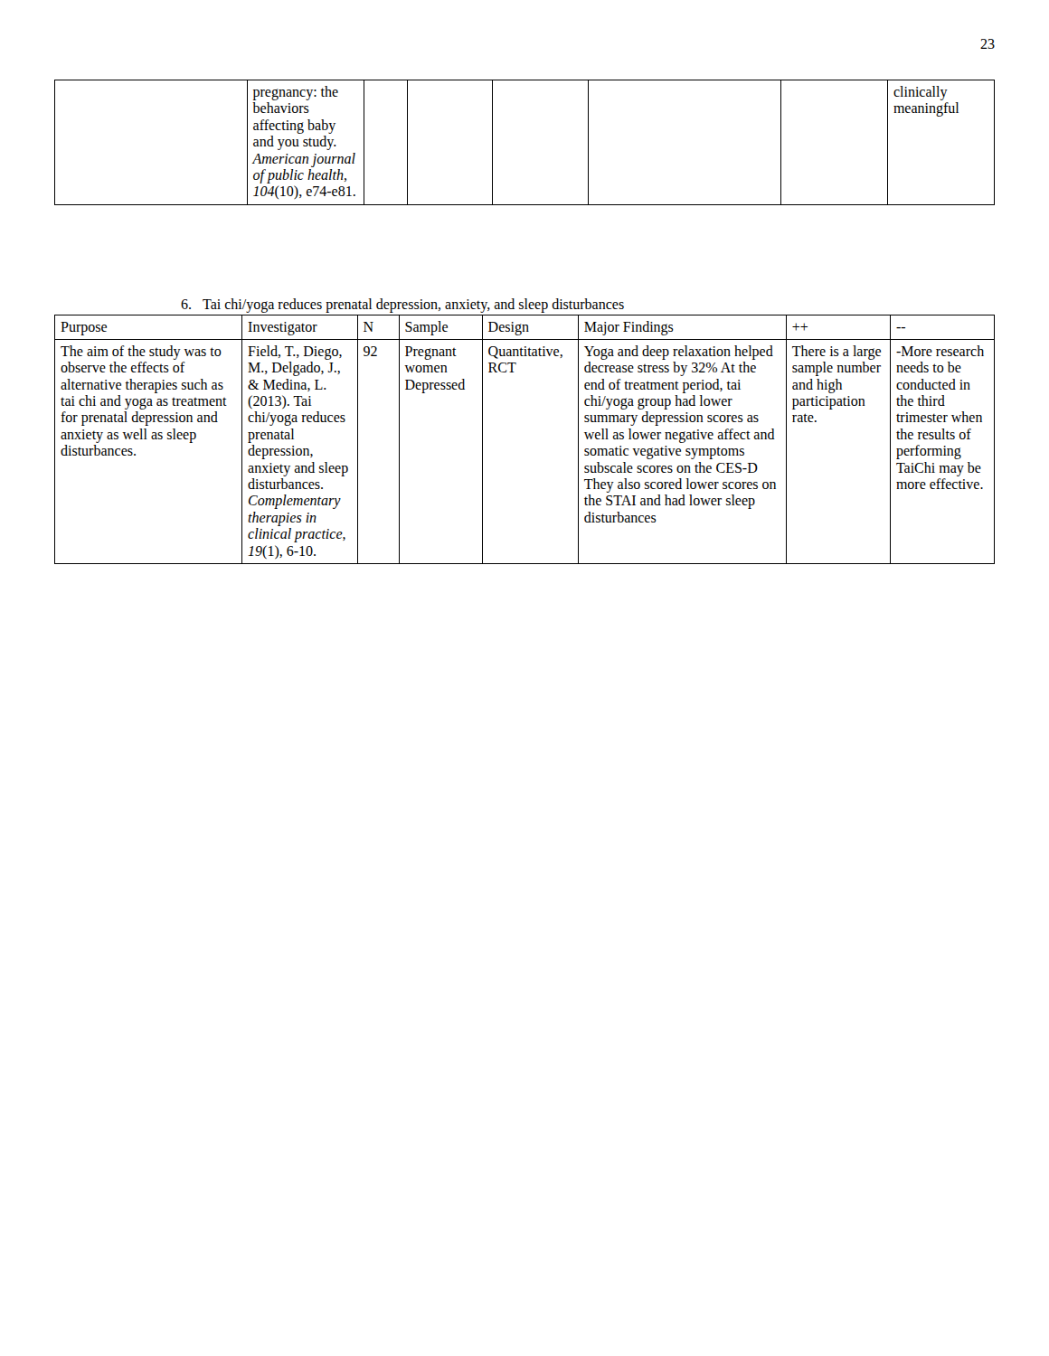23
| | pregnancy: the behaviors affecting baby and you study. American journal of public health , 104 (10), e74-e81. | | | | | | clinically meaningful |
6. Tai chi/yoga reduces prenatal depression, anxiety, and sleep disturbances
| Purpose | Investigator | N | Sample | Design | Major Findings | ++ | -- |
| --- | --- | --- | --- | --- | --- | --- | --- |
| The aim of the study was to observe the effects of alternative therapies such as tai chi and yoga as treatment for prenatal depression and anxiety as well as sleep disturbances. | Field, T., Diego, M., Delgado, J., & Medina, L. (2013). Tai chi/yoga reduces prenatal depression, anxiety and sleep disturbances. Complementary therapies in clinical practice , 19 (1), 6-10. | 92 | Pregnant women Depressed | Quantitative, RCT | Yoga and deep relaxation helped decrease stress by 32% At the end of treatment period, tai chi/yoga group had lower summary depression scores as well as lower negative affect and somatic vegative symptoms subscale scores on the CES-D They also scored lower scores on the STAI and had lower sleep disturbances | There is a large sample number and high participation rate. | -More research needs to be conducted in the third trimester when the results of performing TaiChi may be more effective. |